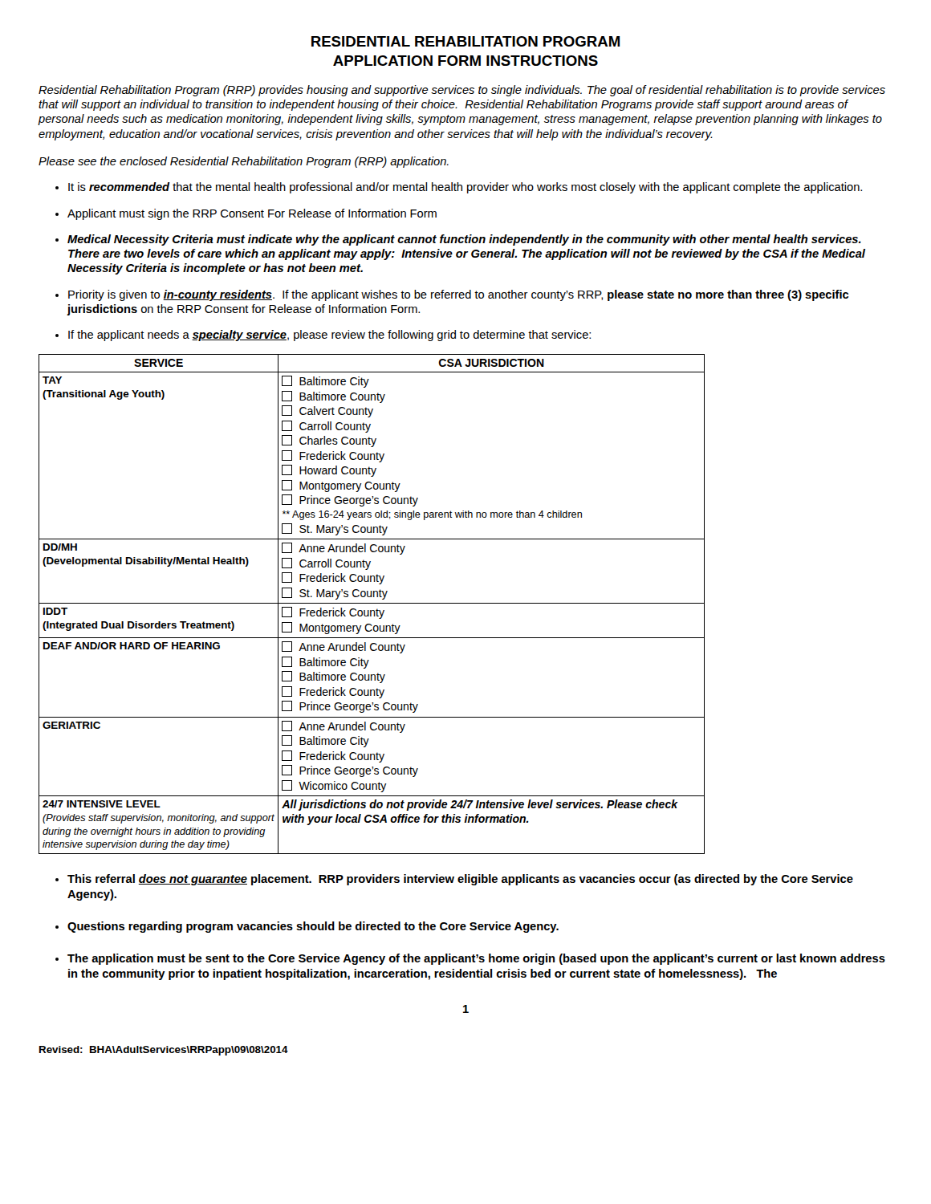RESIDENTIAL REHABILITATION PROGRAM
APPLICATION FORM INSTRUCTIONS
Residential Rehabilitation Program (RRP) provides housing and supportive services to single individuals. The goal of residential rehabilitation is to provide services that will support an individual to transition to independent housing of their choice. Residential Rehabilitation Programs provide staff support around areas of personal needs such as medication monitoring, independent living skills, symptom management, stress management, relapse prevention planning with linkages to employment, education and/or vocational services, crisis prevention and other services that will help with the individual’s recovery.
Please see the enclosed Residential Rehabilitation Program (RRP) application.
It is recommended that the mental health professional and/or mental health provider who works most closely with the applicant complete the application.
Applicant must sign the RRP Consent For Release of Information Form
Medical Necessity Criteria must indicate why the applicant cannot function independently in the community with other mental health services. There are two levels of care which an applicant may apply: Intensive or General. The application will not be reviewed by the CSA if the Medical Necessity Criteria is incomplete or has not been met.
Priority is given to in-county residents. If the applicant wishes to be referred to another county’s RRP, please state no more than three (3) specific jurisdictions on the RRP Consent for Release of Information Form.
If the applicant needs a specialty service, please review the following grid to determine that service:
| SERVICE | CSA JURISDICTION |
| --- | --- |
| TAY (Transitional Age Youth) | Baltimore City Baltimore County Calvert County Carroll County Charles County Frederick County Howard County Montgomery County Prince George’s County ** Ages 16-24 years old; single parent with no more than 4 children St. Mary’s County |
| DD/MH (Developmental Disability/Mental Health) | Anne Arundel County Carroll County Frederick County St. Mary’s County |
| IDDT (Integrated Dual Disorders Treatment) | Frederick County Montgomery County |
| DEAF AND/OR HARD OF HEARING | Anne Arundel County Baltimore City Baltimore County Frederick County Prince George’s County |
| GERIATRIC | Anne Arundel County Baltimore City Frederick County Prince George’s County Wicomico County |
| 24/7 INTENSIVE LEVEL (Provides staff supervision, monitoring, and support during the overnight hours in addition to providing intensive supervision during the day time) | All jurisdictions do not provide 24/7 Intensive level services. Please check with your local CSA office for this information. |
This referral does not guarantee placement. RRP providers interview eligible applicants as vacancies occur (as directed by the Core Service Agency).
Questions regarding program vacancies should be directed to the Core Service Agency.
The application must be sent to the Core Service Agency of the applicant’s home origin (based upon the applicant’s current or last known address in the community prior to inpatient hospitalization, incarceration, residential crisis bed or current state of homelessness). The
1
Revised: BHA\AdultServices\RRPapp\09\08\2014